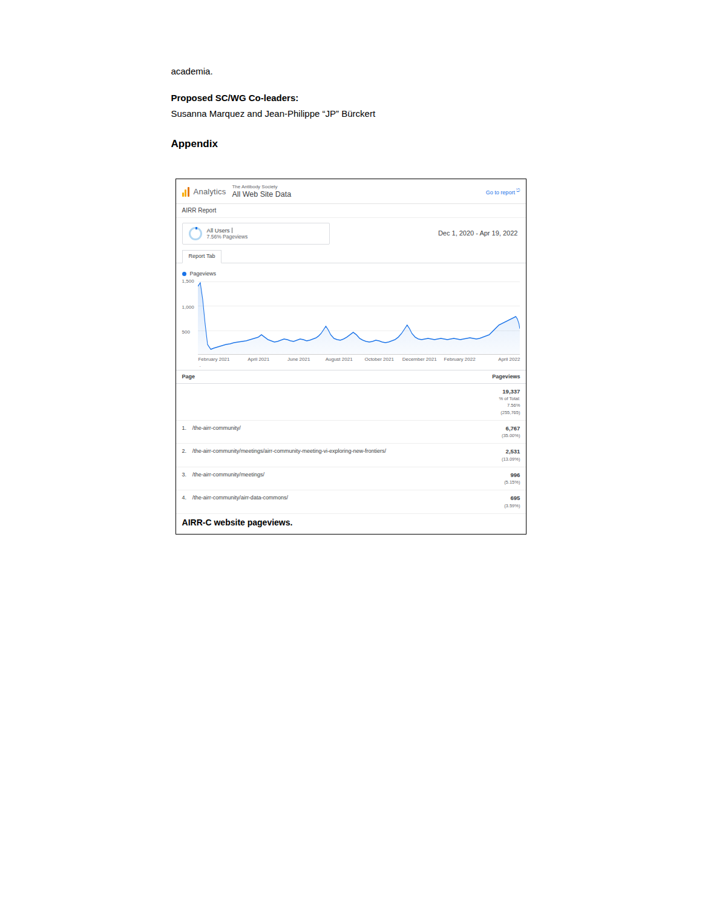academia.
Proposed SC/WG Co-leaders:
Susanna Marquez and Jean-Philippe “JP” Bürckert
Appendix
Analytics The Antibody Society All Web Site Data Go to report ⎋
AIRR Report
All Users 7.56% Pageviews
Dec 1, 2020 - Apr 19, 2022
Report Tab
Pageviews
1,500 1,000 500
February 2021 April 2021 June 2021 August 2021 October 2021 December 2021 February 2022 April 2022
.
| Page | Pageviews |
| --- | --- |
| | 19,337 % of Total: 7.56% (255,765) |
| 1. /the-airr-community/ | 6,767 (35.00%) |
| 2. /the-airr-community/meetings/airr-community-meeting-vi-exploring-new-frontiers/ | 2,531 (13.09%) |
| 3. /the-airr-community/meetings/ | 996 (5.15%) |
| 4. /the-airr-community/airr-data-commons/ | 695 (3.59%) |
AIRR-C website pageviews.